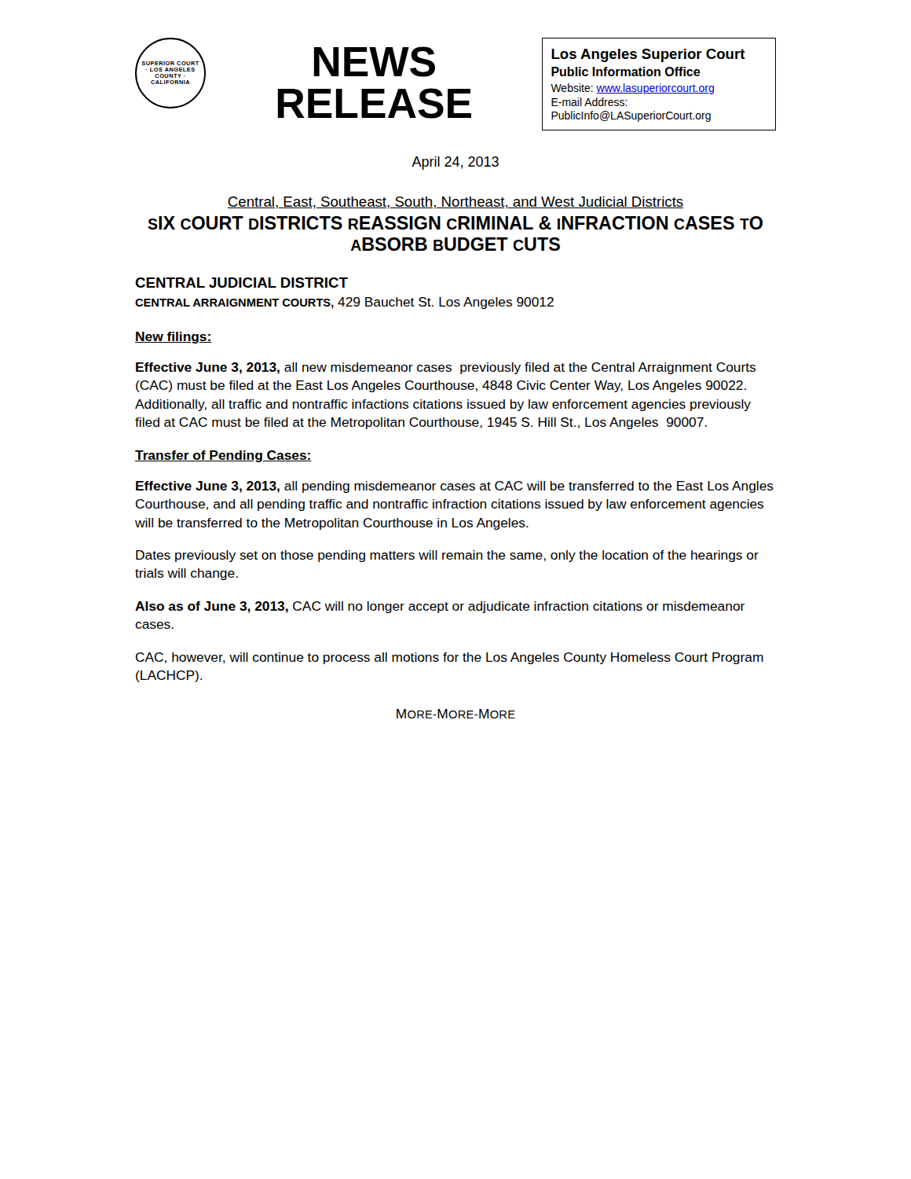SUPERIOR COURT · LOS ANGELES COUNTY · CALIFORNIA
NEWS RELEASE
Los Angeles Superior Court
Public Information Office
Website: www.lasuperiorcourt.org
E-mail Address: PublicInfo@LASuperiorCourt.org
April 24, 2013
Central, East, Southeast, South, Northeast, and West Judicial Districts
SIX COURT DISTRICTS REASSIGN CRIMINAL & INFRACTION CASES TO ABSORB BUDGET CUTS
CENTRAL JUDICIAL DISTRICT
CENTRAL ARRAIGNMENT COURTS, 429 Bauchet St. Los Angeles 90012
New filings:
Effective June 3, 2013, all new misdemeanor cases previously filed at the Central Arraignment Courts (CAC) must be filed at the East Los Angeles Courthouse, 4848 Civic Center Way, Los Angeles 90022.
Additionally, all traffic and nontraffic infactions citations issued by law enforcement agencies previously filed at CAC must be filed at the Metropolitan Courthouse, 1945 S. Hill St., Los Angeles 90007.
Transfer of Pending Cases:
Effective June 3, 2013, all pending misdemeanor cases at CAC will be transferred to the East Los Angles Courthouse, and all pending traffic and nontraffic infraction citations issued by law enforcement agencies will be transferred to the Metropolitan Courthouse in Los Angeles.
Dates previously set on those pending matters will remain the same, only the location of the hearings or trials will change.
Also as of June 3, 2013, CAC will no longer accept or adjudicate infraction citations or misdemeanor cases.
CAC, however, will continue to process all motions for the Los Angeles County Homeless Court Program (LACHCP).
MORE-MORE-MORE